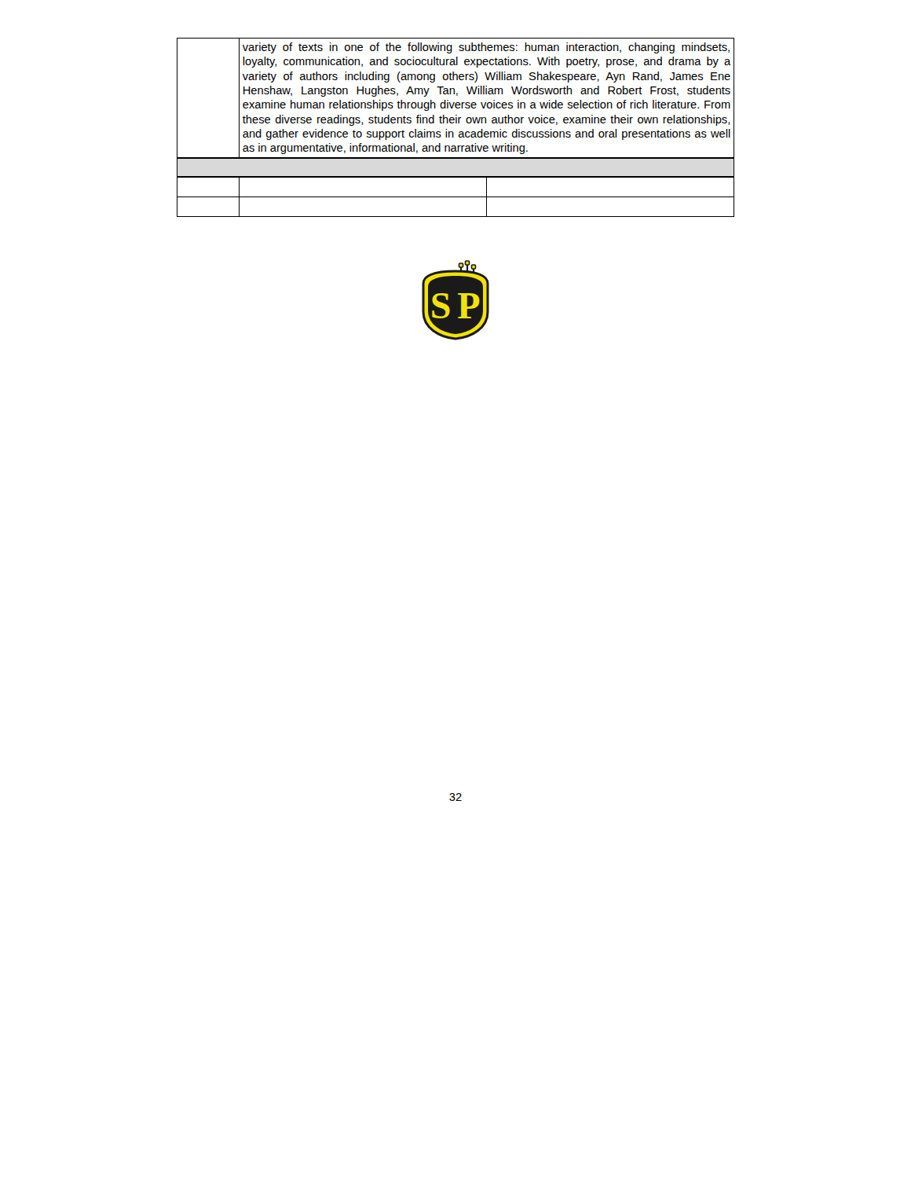| | variety of texts in one of the following subthemes: human interaction, changing mindsets, loyalty, communication, and sociocultural expectations. With poetry, prose, and drama by a variety of authors including (among others) William Shakespeare, Ayn Rand, James Ene Henshaw, Langston Hughes, Amy Tan, William Wordsworth and Robert Frost, students examine human relationships through diverse voices in a wide selection of rich literature. From these diverse readings, students find their own author voice, examine their own relationships, and gather evidence to support claims in academic discussions and oral presentations as well as in argumentative, informational, and narrative writing. |
S P
32